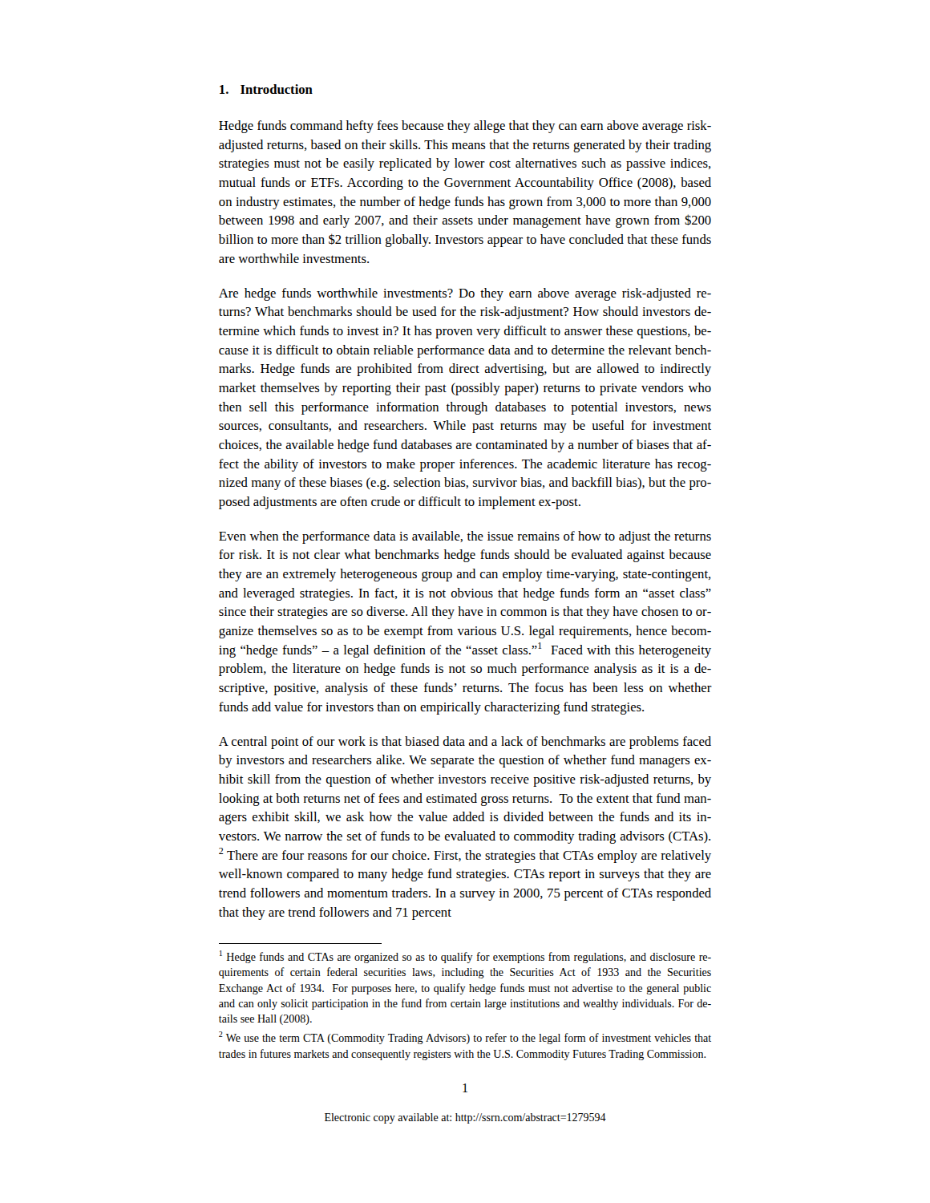1. Introduction
Hedge funds command hefty fees because they allege that they can earn above average risk-adjusted returns, based on their skills. This means that the returns generated by their trading strategies must not be easily replicated by lower cost alternatives such as passive indices, mutual funds or ETFs. According to the Government Accountability Office (2008), based on industry estimates, the number of hedge funds has grown from 3,000 to more than 9,000 between 1998 and early 2007, and their assets under management have grown from $200 billion to more than $2 trillion globally. Investors appear to have concluded that these funds are worthwhile investments.
Are hedge funds worthwhile investments? Do they earn above average risk-adjusted returns? What benchmarks should be used for the risk-adjustment? How should investors determine which funds to invest in? It has proven very difficult to answer these questions, because it is difficult to obtain reliable performance data and to determine the relevant benchmarks. Hedge funds are prohibited from direct advertising, but are allowed to indirectly market themselves by reporting their past (possibly paper) returns to private vendors who then sell this performance information through databases to potential investors, news sources, consultants, and researchers. While past returns may be useful for investment choices, the available hedge fund databases are contaminated by a number of biases that affect the ability of investors to make proper inferences. The academic literature has recognized many of these biases (e.g. selection bias, survivor bias, and backfill bias), but the proposed adjustments are often crude or difficult to implement ex-post.
Even when the performance data is available, the issue remains of how to adjust the returns for risk. It is not clear what benchmarks hedge funds should be evaluated against because they are an extremely heterogeneous group and can employ time-varying, state-contingent, and leveraged strategies. In fact, it is not obvious that hedge funds form an “asset class” since their strategies are so diverse. All they have in common is that they have chosen to organize themselves so as to be exempt from various U.S. legal requirements, hence becoming “hedge funds” – a legal definition of the “asset class.”1 Faced with this heterogeneity problem, the literature on hedge funds is not so much performance analysis as it is a descriptive, positive, analysis of these funds’ returns. The focus has been less on whether funds add value for investors than on empirically characterizing fund strategies.
A central point of our work is that biased data and a lack of benchmarks are problems faced by investors and researchers alike. We separate the question of whether fund managers exhibit skill from the question of whether investors receive positive risk-adjusted returns, by looking at both returns net of fees and estimated gross returns. To the extent that fund managers exhibit skill, we ask how the value added is divided between the funds and its investors. We narrow the set of funds to be evaluated to commodity trading advisors (CTAs). 2 There are four reasons for our choice. First, the strategies that CTAs employ are relatively well-known compared to many hedge fund strategies. CTAs report in surveys that they are trend followers and momentum traders. In a survey in 2000, 75 percent of CTAs responded that they are trend followers and 71 percent
1 Hedge funds and CTAs are organized so as to qualify for exemptions from regulations, and disclosure requirements of certain federal securities laws, including the Securities Act of 1933 and the Securities Exchange Act of 1934. For purposes here, to qualify hedge funds must not advertise to the general public and can only solicit participation in the fund from certain large institutions and wealthy individuals. For details see Hall (2008).
2 We use the term CTA (Commodity Trading Advisors) to refer to the legal form of investment vehicles that trades in futures markets and consequently registers with the U.S. Commodity Futures Trading Commission.
1
Electronic copy available at: http://ssrn.com/abstract=1279594